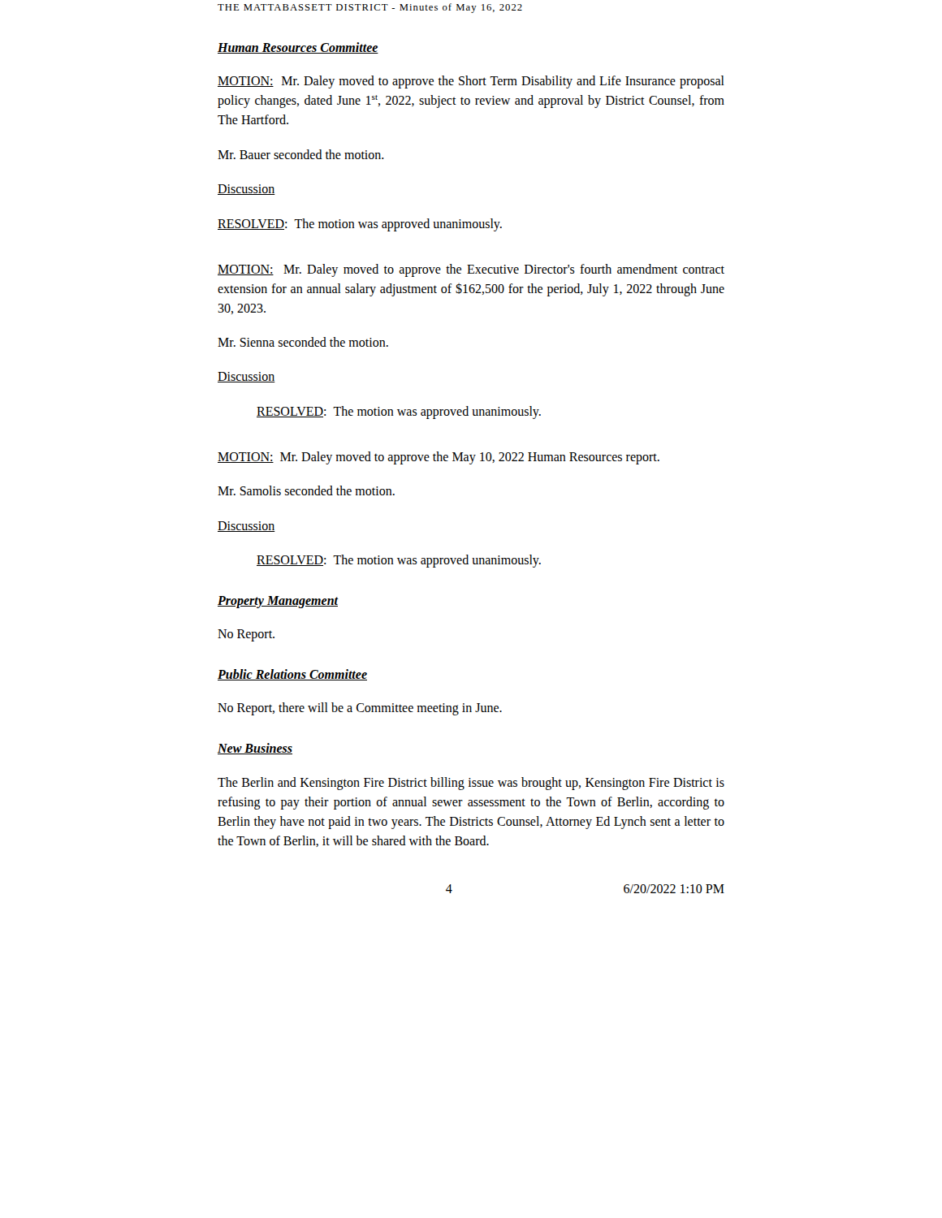THE MATTABASSETT DISTRICT - Minutes of May 16, 2022
Human Resources Committee
MOTION: Mr. Daley moved to approve the Short Term Disability and Life Insurance proposal policy changes, dated June 1st, 2022, subject to review and approval by District Counsel, from The Hartford.
Mr. Bauer seconded the motion.
Discussion
RESOLVED: The motion was approved unanimously.
MOTION: Mr. Daley moved to approve the Executive Director's fourth amendment contract extension for an annual salary adjustment of $162,500 for the period, July 1, 2022 through June 30, 2023.
Mr. Sienna seconded the motion.
Discussion
RESOLVED: The motion was approved unanimously.
MOTION: Mr. Daley moved to approve the May 10, 2022 Human Resources report.
Mr. Samolis seconded the motion.
Discussion
RESOLVED: The motion was approved unanimously.
Property Management
No Report.
Public Relations Committee
No Report, there will be a Committee meeting in June.
New Business
The Berlin and Kensington Fire District billing issue was brought up, Kensington Fire District is refusing to pay their portion of annual sewer assessment to the Town of Berlin, according to Berlin they have not paid in two years. The Districts Counsel, Attorney Ed Lynch sent a letter to the Town of Berlin, it will be shared with the Board.
4 6/20/2022 1:10 PM